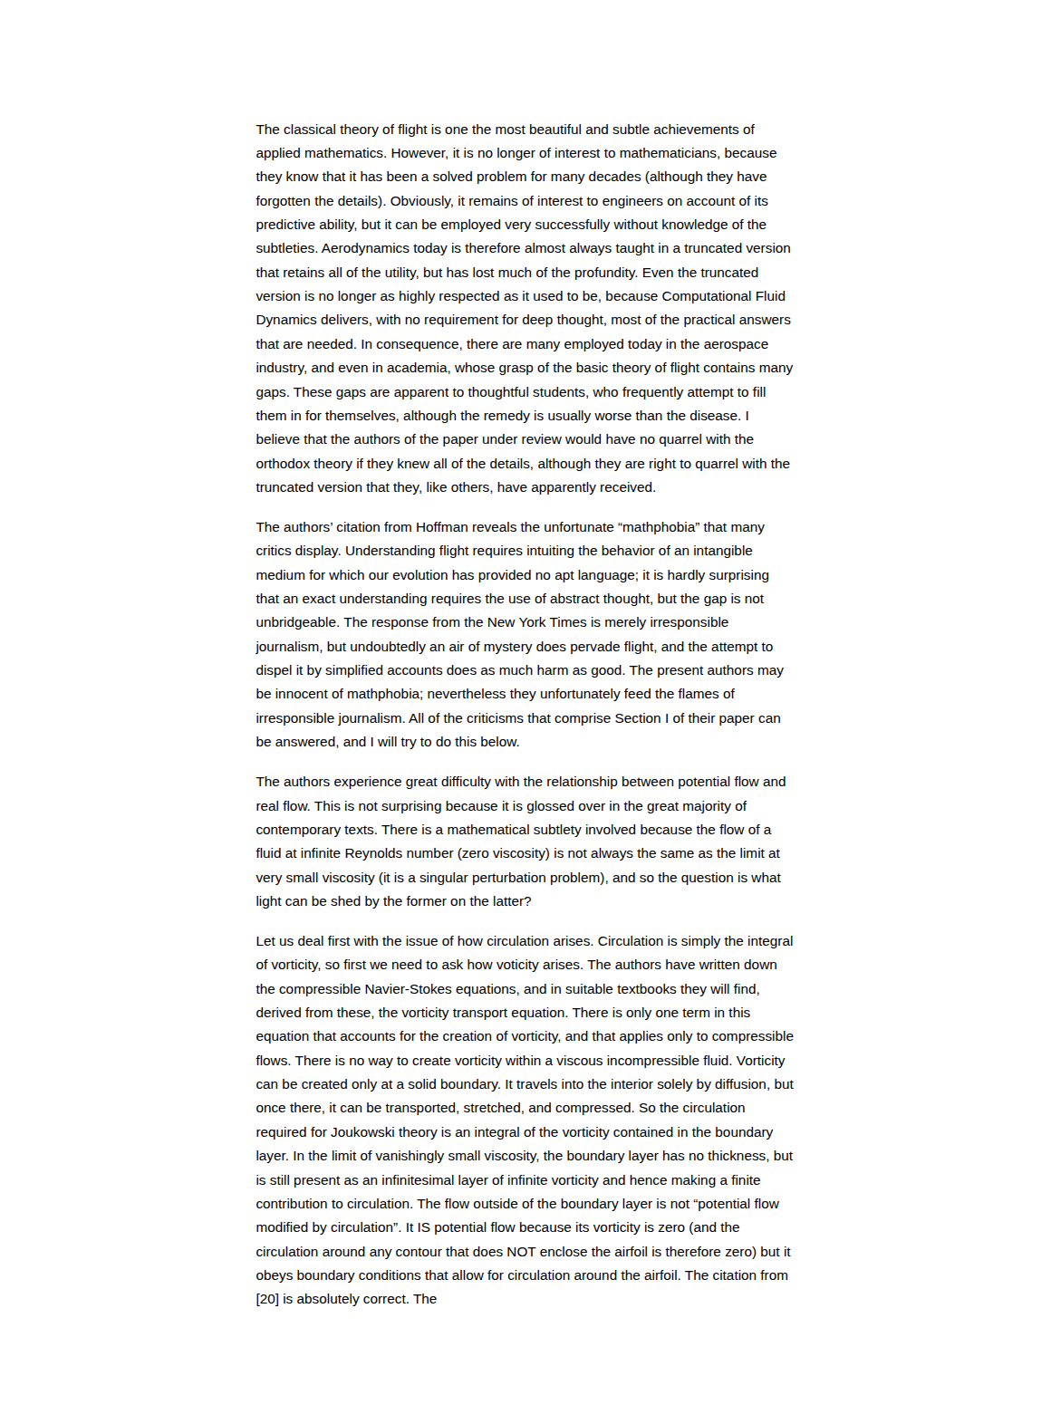The classical theory of flight is one the most beautiful and subtle achievements of applied mathematics. However, it is no longer of interest to mathematicians, because they know that it has been a solved problem for many decades (although they have forgotten the details). Obviously, it remains of interest to engineers on account of its predictive ability, but it can be employed very successfully without knowledge of the subtleties. Aerodynamics today is therefore almost always taught in a truncated version that retains all of the utility, but has lost much of the profundity. Even the truncated version is no longer as highly respected as it used to be, because Computational Fluid Dynamics delivers, with no requirement for deep thought, most of the practical answers that are needed. In consequence, there are many employed today in the aerospace industry, and even in academia, whose grasp of the basic theory of flight contains many gaps. These gaps are apparent to thoughtful students, who frequently attempt to fill them in for themselves, although the remedy is usually worse than the disease. I believe that the authors of the paper under review would have no quarrel with the orthodox theory if they knew all of the details, although they are right to quarrel with the truncated version that they, like others, have apparently received.
The authors’ citation from Hoffman reveals the unfortunate “mathphobia” that many critics display. Understanding flight requires intuiting the behavior of an intangible medium for which our evolution has provided no apt language; it is hardly surprising that an exact understanding requires the use of abstract thought, but the gap is not unbridgeable. The response from the New York Times is merely irresponsible journalism, but undoubtedly an air of mystery does pervade flight, and the attempt to dispel it by simplified accounts does as much harm as good. The present authors may be innocent of mathphobia; nevertheless they unfortunately feed the flames of irresponsible journalism. All of the criticisms that comprise Section I of their paper can be answered, and I will try to do this below.
The authors experience great difficulty with the relationship between potential flow and real flow. This is not surprising because it is glossed over in the great majority of contemporary texts. There is a mathematical subtlety involved because the flow of a fluid at infinite Reynolds number (zero viscosity) is not always the same as the limit at very small viscosity (it is a singular perturbation problem), and so the question is what light can be shed by the former on the latter?
Let us deal first with the issue of how circulation arises. Circulation is simply the integral of vorticity, so first we need to ask how voticity arises. The authors have written down the compressible Navier-Stokes equations, and in suitable textbooks they will find, derived from these, the vorticity transport equation. There is only one term in this equation that accounts for the creation of vorticity, and that applies only to compressible flows. There is no way to create vorticity within a viscous incompressible fluid. Vorticity can be created only at a solid boundary. It travels into the interior solely by diffusion, but once there, it can be transported, stretched, and compressed. So the circulation required for Joukowski theory is an integral of the vorticity contained in the boundary layer. In the limit of vanishingly small viscosity, the boundary layer has no thickness, but is still present as an infinitesimal layer of infinite vorticity and hence making a finite contribution to circulation. The flow outside of the boundary layer is not “potential flow modified by circulation”. It IS potential flow because its vorticity is zero (and the circulation around any contour that does NOT enclose the airfoil is therefore zero) but it obeys boundary conditions that allow for circulation around the airfoil. The citation from [20] is absolutely correct. The